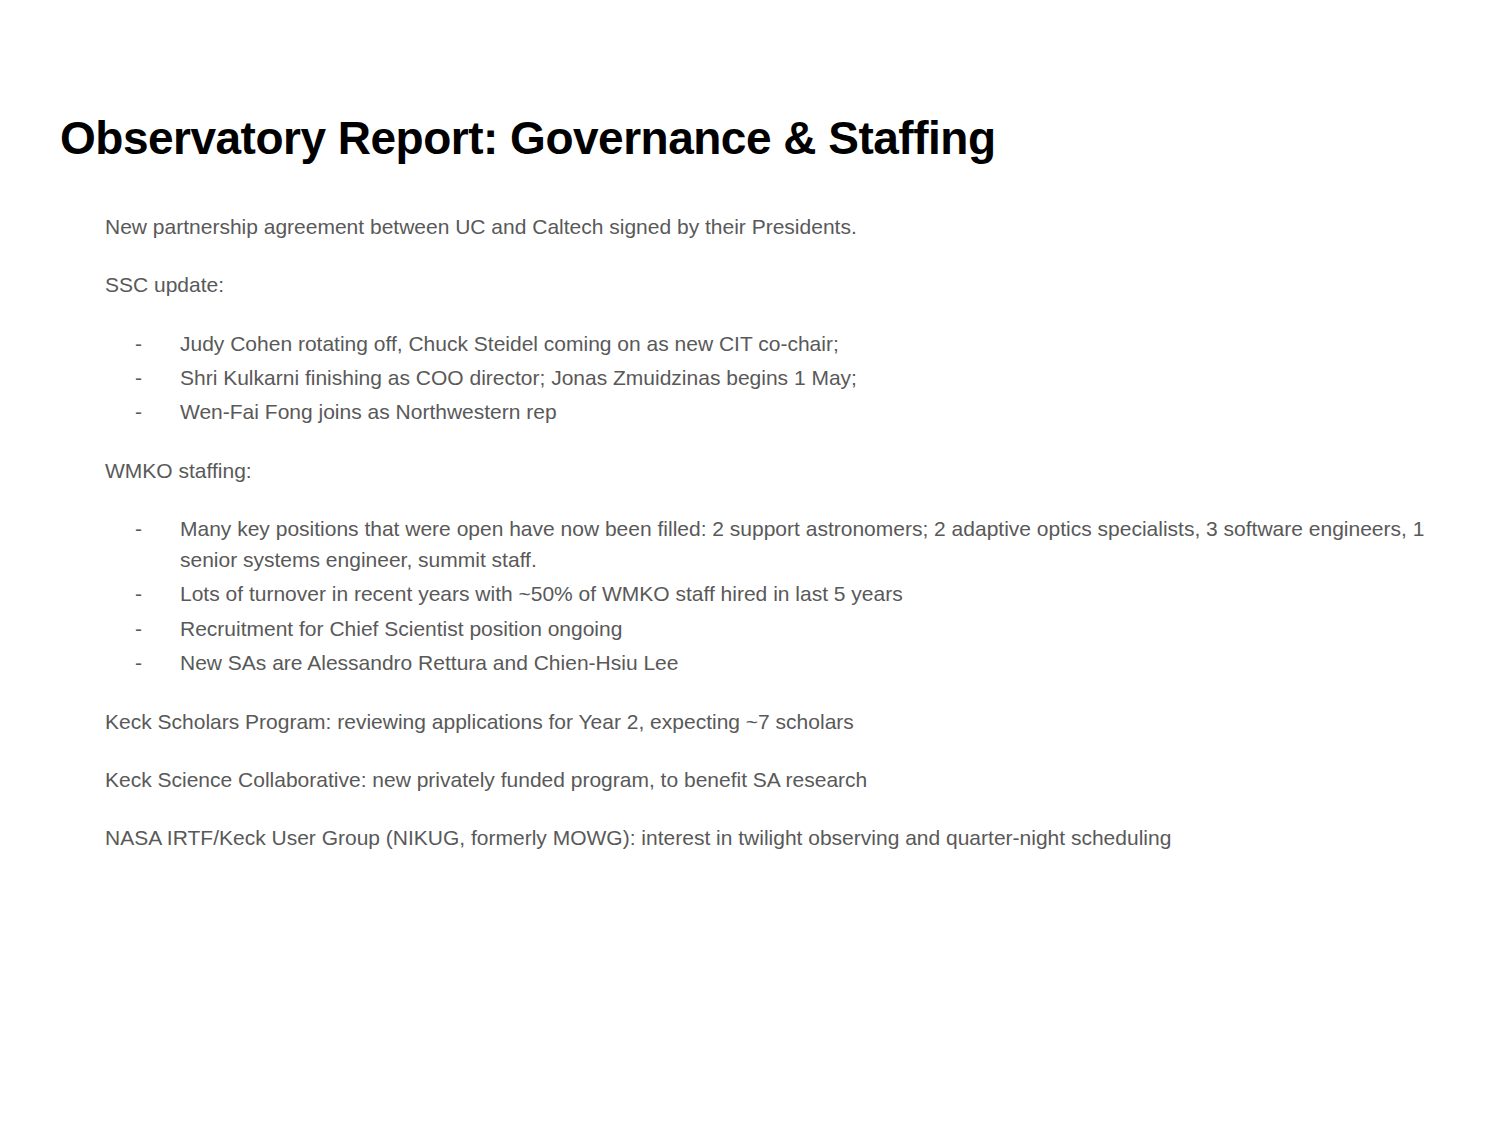Observatory Report: Governance & Staffing
New partnership agreement between UC and Caltech signed by their Presidents.
SSC update:
Judy Cohen rotating off, Chuck Steidel coming on as new CIT co-chair;
Shri Kulkarni finishing as COO director; Jonas Zmuidzinas begins 1 May;
Wen-Fai Fong joins as Northwestern rep
WMKO staffing:
Many key positions that were open have now been filled: 2 support astronomers; 2 adaptive optics specialists, 3 software engineers, 1 senior systems engineer, summit staff.
Lots of turnover in recent years with ~50% of WMKO staff hired in last 5 years
Recruitment for Chief Scientist position ongoing
New SAs are Alessandro Rettura and Chien-Hsiu Lee
Keck Scholars Program: reviewing applications for Year 2, expecting ~7 scholars
Keck Science Collaborative: new privately funded program, to benefit SA research
NASA IRTF/Keck User Group (NIKUG, formerly MOWG): interest in twilight observing and quarter-night scheduling